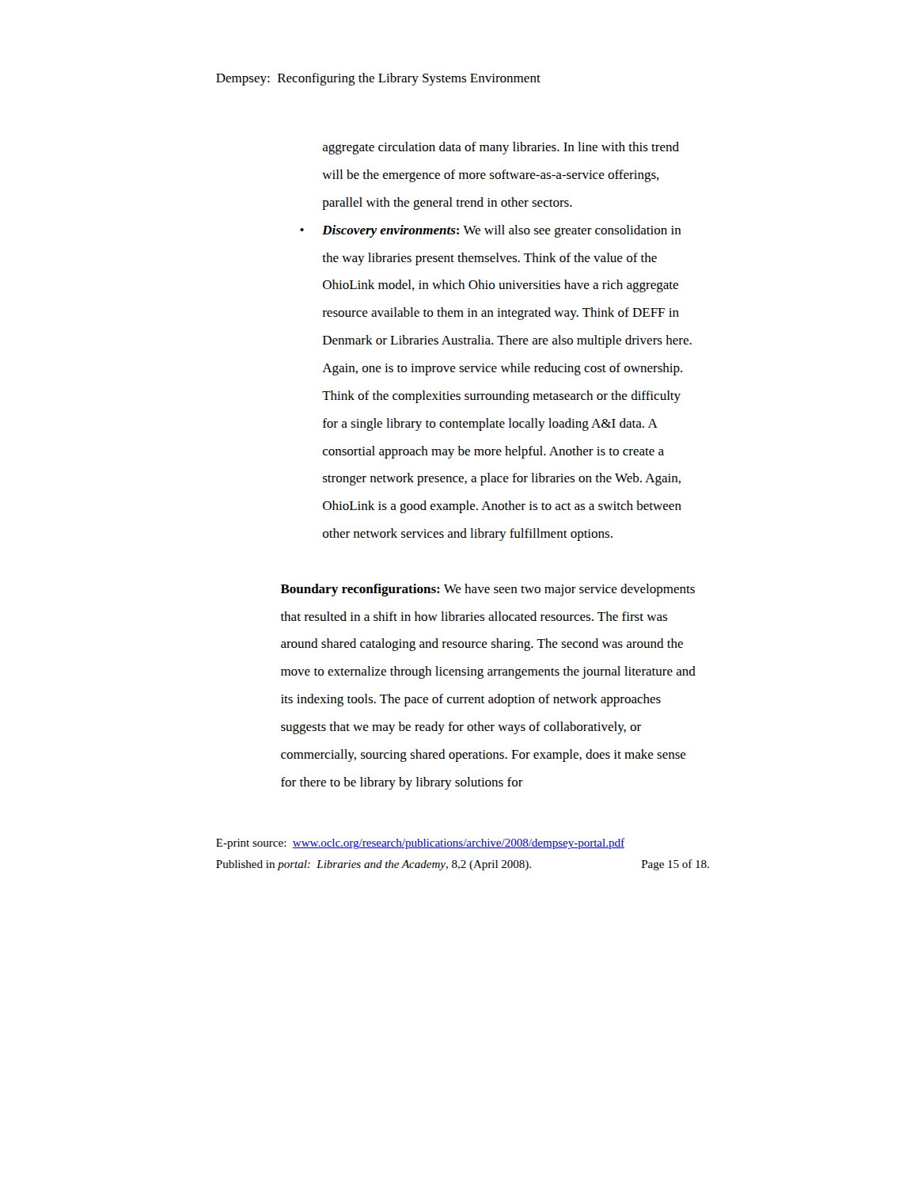Dempsey: Reconfiguring the Library Systems Environment
aggregate circulation data of many libraries. In line with this trend will be the emergence of more software-as-a-service offerings, parallel with the general trend in other sectors.
•Discovery environments: We will also see greater consolidation in the way libraries present themselves. Think of the value of the OhioLink model, in which Ohio universities have a rich aggregate resource available to them in an integrated way. Think of DEFF in Denmark or Libraries Australia. There are also multiple drivers here. Again, one is to improve service while reducing cost of ownership. Think of the complexities surrounding metasearch or the difficulty for a single library to contemplate locally loading A&I data. A consortial approach may be more helpful. Another is to create a stronger network presence, a place for libraries on the Web. Again, OhioLink is a good example. Another is to act as a switch between other network services and library fulfillment options.
Boundary reconfigurations: We have seen two major service developments that resulted in a shift in how libraries allocated resources. The first was around shared cataloging and resource sharing. The second was around the move to externalize through licensing arrangements the journal literature and its indexing tools. The pace of current adoption of network approaches suggests that we may be ready for other ways of collaboratively, or commercially, sourcing shared operations. For example, does it make sense for there to be library by library solutions for
E-print source: www.oclc.org/research/publications/archive/2008/dempsey-portal.pdf
Published in portal: Libraries and the Academy, 8,2 (April 2008). Page 15 of 18.